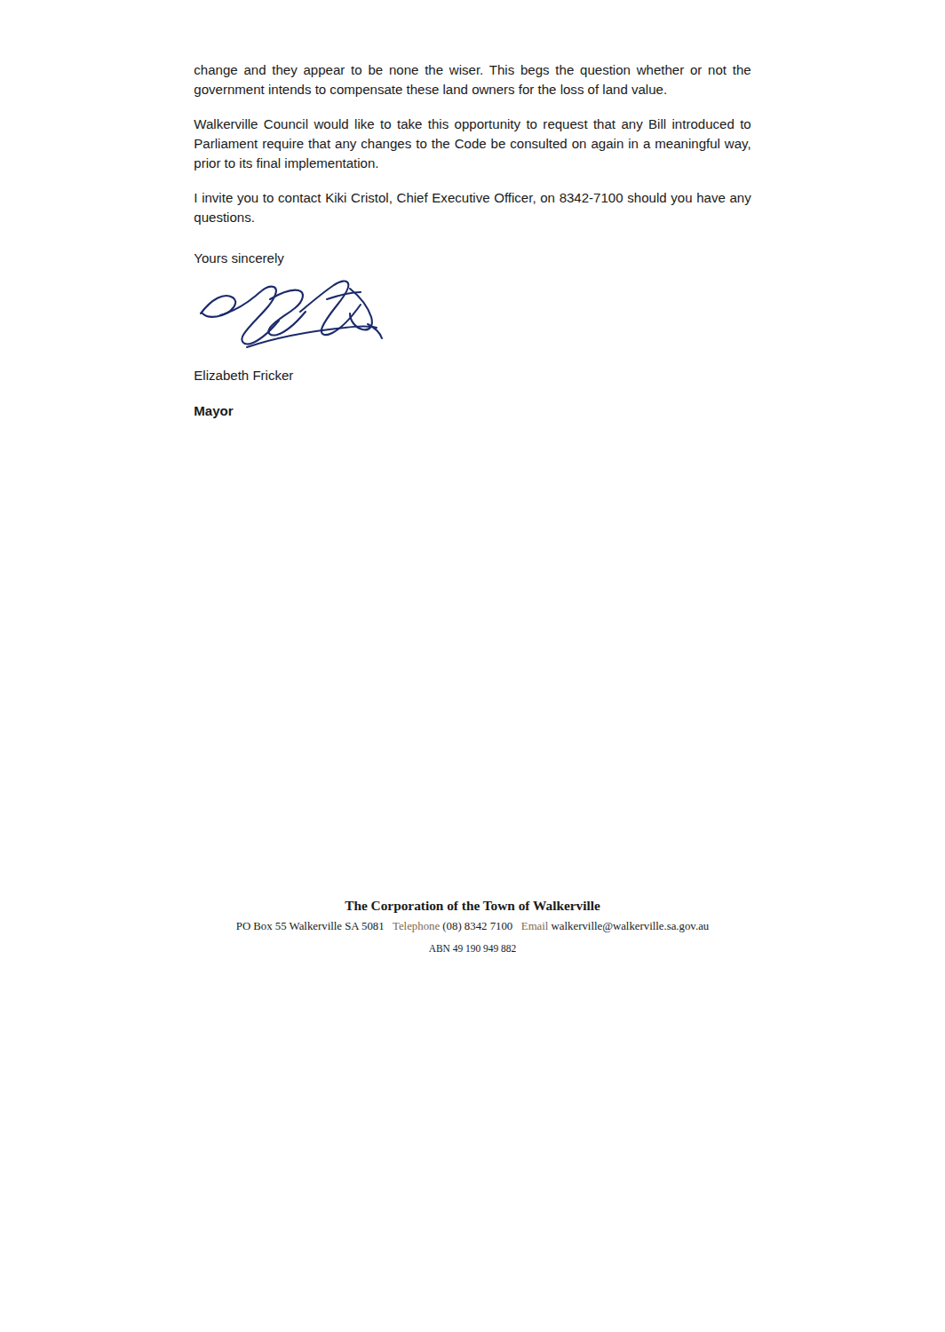change and they appear to be none the wiser. This begs the question whether or not the government intends to compensate these land owners for the loss of land value.
Walkerville Council would like to take this opportunity to request that any Bill introduced to Parliament require that any changes to the Code be consulted on again in a meaningful way, prior to its final implementation.
I invite you to contact Kiki Cristol, Chief Executive Officer, on 8342-7100 should you have any questions.
Yours sincerely
Elizabeth Fricker
Mayor
The Corporation of the Town of Walkerville
PO Box 55 Walkerville SA 5081 Telephone (08) 8342 7100 Email walkerville@walkerville.sa.gov.au
ABN 49 190 949 882